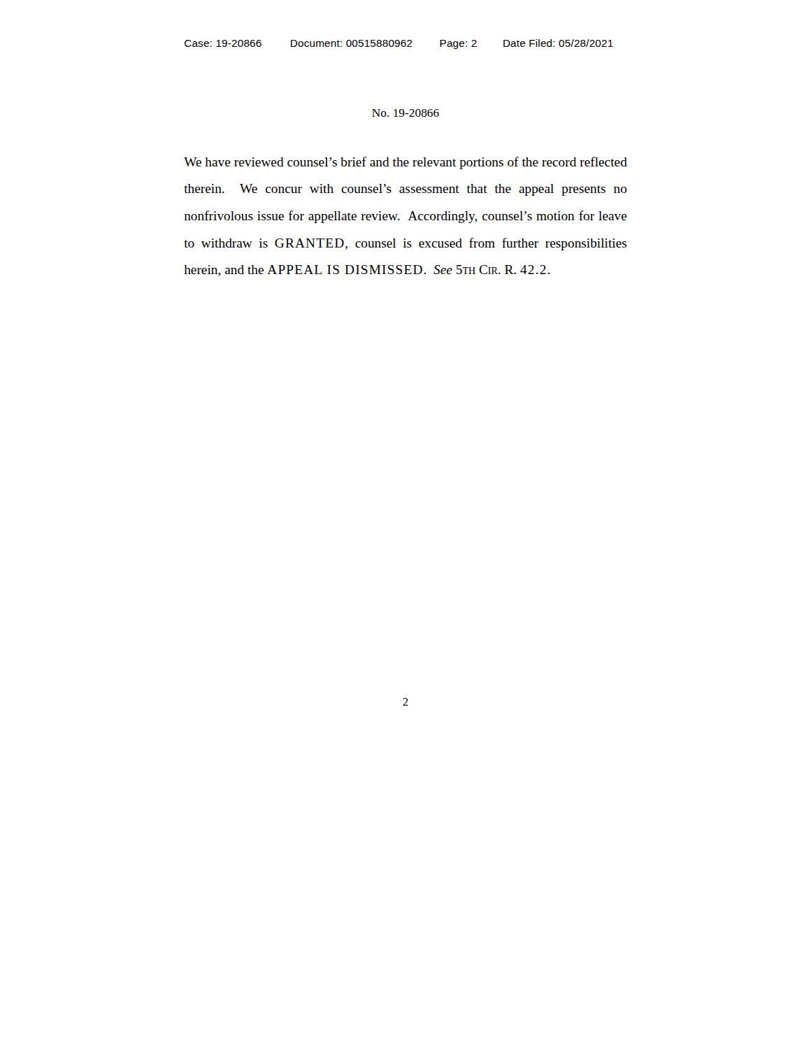Case: 19-20866 Document: 00515880962 Page: 2 Date Filed: 05/28/2021
No. 19-20866
We have reviewed counsel’s brief and the relevant portions of the record reflected therein. We concur with counsel’s assessment that the appeal presents no nonfrivolous issue for appellate review. Accordingly, counsel’s motion for leave to withdraw is GRANTED, counsel is excused from further responsibilities herein, and the APPEAL IS DISMISSED. See 5th Cir. R. 42.2.
2